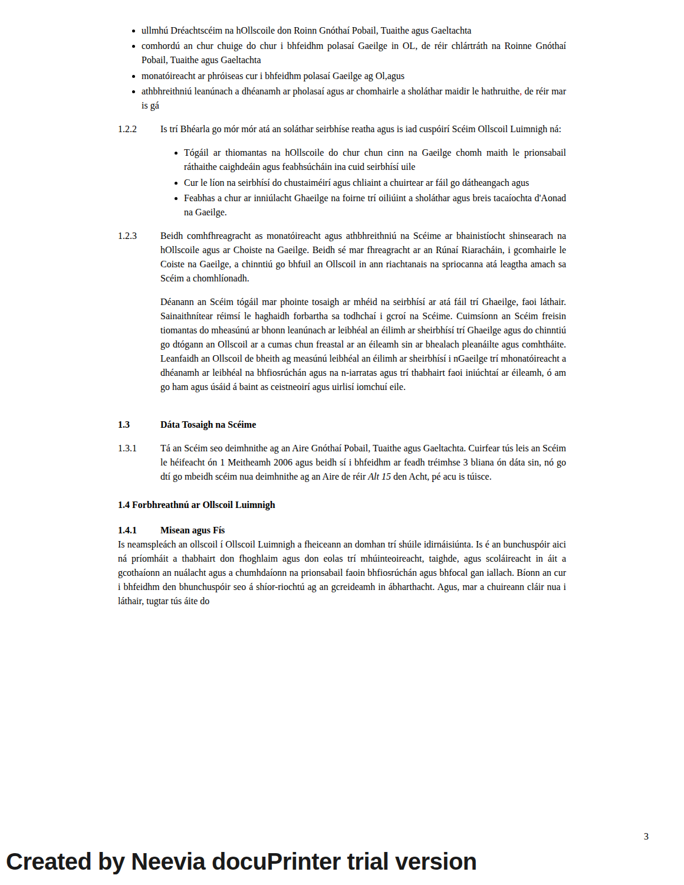ullmhú Dréachtscéim na hOllscoile don Roinn Gnóthaí Pobail, Tuaithe agus Gaeltachta
comhordú an chur chuige do chur i bhfeidhm polasaí Gaeilge in OL, de réir chlártráth na Roinne Gnóthaí Pobail, Tuaithe agus Gaeltachta
monatóireacht ar phróiseas cur i bhfeidhm polasaí Gaeilge ag Ol,agus
athbhreithniú leanúnach a dhéanamh ar pholasaí agus ar chomhairle a sholáthar maidir le hathruithe, de réir mar is gá
1.2.2
Is trí Bhéarla go mór mór atá an soláthar seirbhíse reatha agus is iad cuspóirí Scéim Ollscoil Luimnigh ná:
Tógáil ar thiomantas na hOllscoile do chur chun cinn na Gaeilge chomh maith le prionsabail ráthaithe caighdeáin agus feabhsúcháin ina cuid seirbhísí uile
Cur le líon na seirbhísí do chustaiméirí agus chliaint a chuirtear ar fáil go dátheangach agus
Feabhas a chur ar inniúlacht Ghaeilge na foirne trí oiliúint a sholáthar agus breis tacaíochta d'Aonad na Gaeilge.
1.2.3
Beidh comhfhreagracht as monatóireacht agus athbhreithniú na Scéime ar bhainistíocht shinsearach na hOllscoile agus ar Choiste na Gaeilge. Beidh sé mar fhreagracht ar an Rúnaí Riaracháin, i gcomhairle le Coiste na Gaeilge, a chinntiú go bhfuil an Ollscoil in ann riachtanais na spriocanna atá leagtha amach sa Scéim a chomhlíonadh.
Déanann an Scéim tógáil mar phointe tosaigh ar mhéid na seirbhísí ar atá fáil trí Ghaeilge, faoi láthair. Sainaithnítear réimsí le haghaidh forbartha sa todhchaí i gcroí na Scéime. Cuimsíonn an Scéim freisin tiomantas do mheasúnú ar bhonn leanúnach ar leibhéal an éilimh ar sheirbhísí trí Ghaeilge agus do chinntiú go dtógann an Ollscoil ar a cumas chun freastal ar an éileamh sin ar bhealach pleanáilte agus comhtháite. Leanfaidh an Ollscoil de bheith ag measúnú leibhéal an éilimh ar sheirbhísí i nGaeilge trí mhonatóireacht a dhéanamh ar leibhéal na bhfiosrúchán agus na n-iarratas agus trí thabhairt faoi iniúchtaí ar éileamh, ó am go ham agus úsáid á baint as ceistneoirí agus uirlisí iomchuí eile.
1.3
Dáta Tosaigh na Scéime
1.3.1
Tá an Scéim seo deimhnithe ag an Aire Gnóthaí Pobail, Tuaithe agus Gaeltachta. Cuirfear tús leis an Scéim le héifeacht ón 1 Meitheamh 2006 agus beidh sí i bhfeidhm ar feadh tréimhse 3 bliana ón dáta sin, nó go dtí go mbeidh scéim nua deimhnithe ag an Aire de réir Alt 15 den Acht, pé acu is túisce.
1.4 Forbhreathnú ar Ollscoil Luimnigh
1.4.1
Misean agus Fís
Is neamspleách an ollscoil í Ollscoil Luimnigh a fheiceann an domhan trí shúile idirnáisiúnta. Is é an bunchuspóir aici ná príomháit a thabhairt don fhoghlaim agus don eolas trí mhúinteoireacht, taighde, agus scoláireacht in áit a gcothaíonn an nuálacht agus a chumhdaíonn na prionsabail faoin bhfiosrúchán agus bhfocal gan iallach. Bíonn an cur i bhfeidhm den bhunchuspóir seo á shíor-riochtú ag an gcreideamh in ábharthacht. Agus, mar a chuireann cláir nua i láthair, tugtar tús áite do
3
Created by Neevia docuPrinter trial version